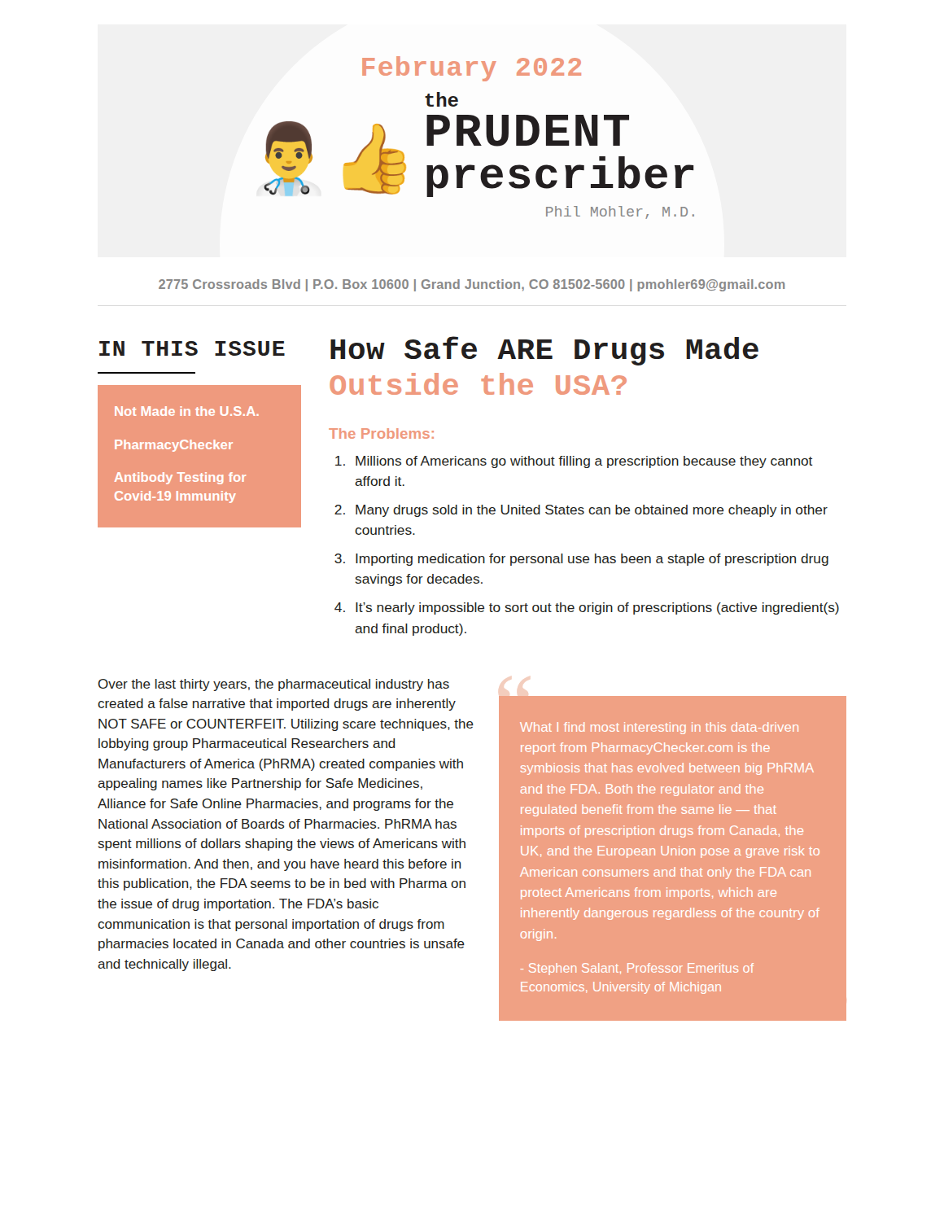February 2022
👨‍⚕️👍
the
PRUDENT
prescriber
Phil Mohler, M.D.
2775 Crossroads Blvd | P.O. Box 10600 | Grand Junction, CO 81502-5600 | pmohler69@gmail.com
IN THIS ISSUE
Not Made in the U.S.A.
PharmacyChecker
Antibody Testing for Covid-19 Immunity
How Safe ARE Drugs Made Outside the USA?
The Problems:
Millions of Americans go without filling a prescription because they cannot afford it.
Many drugs sold in the United States can be obtained more cheaply in other countries.
Importing medication for personal use has been a staple of prescription drug savings for decades.
It’s nearly impossible to sort out the origin of prescriptions (active ingredient(s) and final product).
Over the last thirty years, the pharmaceutical industry has created a false narrative that imported drugs are inherently NOT SAFE or COUNTERFEIT. Utilizing scare techniques, the lobbying group Pharmaceutical Researchers and Manufacturers of America (PhRMA) created companies with appealing names like Partnership for Safe Medicines, Alliance for Safe Online Pharmacies, and programs for the National Association of Boards of Pharmacies. PhRMA has spent millions of dollars shaping the views of Americans with misinformation. And then, and you have heard this before in this publication, the FDA seems to be in bed with Pharma on the issue of drug importation. The FDA’s basic communication is that personal importation of drugs from pharmacies located in Canada and other countries is unsafe and technically illegal.
“
What I find most interesting in this data-driven report from PharmacyChecker.com is the symbiosis that has evolved between big PhRMA and the FDA. Both the regulator and the regulated benefit from the same lie — that imports of prescription drugs from Canada, the UK, and the European Union pose a grave risk to American consumers and that only the FDA can protect Americans from imports, which are inherently dangerous regardless of the country of origin.
- Stephen Salant, Professor Emeritus of Economics, University of Michigan
”